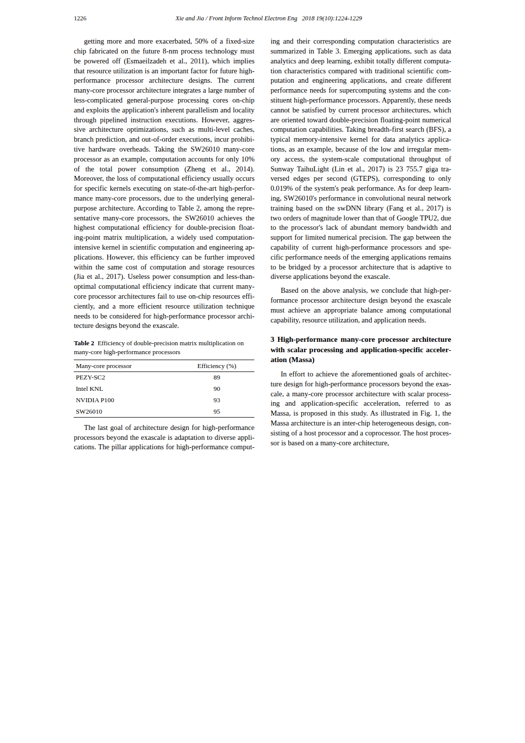1226 Xie and Jia / Front Inform Technol Electron Eng 2018 19(10):1224-1229
getting more and more exacerbated, 50% of a fixed-size chip fabricated on the future 8-nm process technology must be powered off (Esmaeilzadeh et al., 2011), which implies that resource utilization is an important factor for future high-performance processor architecture designs. The current many-core processor architecture integrates a large number of less-complicated general-purpose processing cores on-chip and exploits the application's inherent parallelism and locality through pipelined instruction executions. However, aggressive architecture optimizations, such as multi-level caches, branch prediction, and out-of-order executions, incur prohibitive hardware overheads. Taking the SW26010 many-core processor as an example, computation accounts for only 10% of the total power consumption (Zheng et al., 2014). Moreover, the loss of computational efficiency usually occurs for specific kernels executing on state-of-the-art high-performance many-core processors, due to the underlying general-purpose architecture. According to Table 2, among the representative many-core processors, the SW26010 achieves the highest computational efficiency for double-precision floating-point matrix multiplication, a widely used computation-intensive kernel in scientific computation and engineering applications. However, this efficiency can be further improved within the same cost of computation and storage resources (Jia et al., 2017). Useless power consumption and less-than-optimal computational efficiency indicate that current many-core processor architectures fail to use on-chip resources efficiently, and a more efficient resource utilization technique needs to be considered for high-performance processor architecture designs beyond the exascale.
Table 2 Efficiency of double-precision matrix multiplication on many-core high-performance processors
| Many-core processor | Efficiency (%) |
| --- | --- |
| PEZY-SC2 | 89 |
| Intel KNL | 90 |
| NVIDIA P100 | 93 |
| SW26010 | 95 |
The last goal of architecture design for high-performance processors beyond the exascale is adaptation to diverse applications. The pillar applications for high-performance computing and their corresponding computation characteristics are summarized in Table 3. Emerging applications, such as data analytics and deep learning, exhibit totally different computation characteristics compared with traditional scientific computation and engineering applications, and create different performance needs for supercomputing systems and the constituent high-performance processors. Apparently, these needs cannot be satisfied by current processor architectures, which are oriented toward double-precision floating-point numerical computation capabilities. Taking breadth-first search (BFS), a typical memory-intensive kernel for data analytics applications, as an example, because of the low and irregular memory access, the system-scale computational throughput of Sunway TaihuLight (Lin et al., 2017) is 23 755.7 giga traversed edges per second (GTEPS), corresponding to only 0.019% of the system's peak performance. As for deep learning, SW26010's performance in convolutional neural network training based on the swDNN library (Fang et al., 2017) is two orders of magnitude lower than that of Google TPU2, due to the processor's lack of abundant memory bandwidth and support for limited numerical precision. The gap between the capability of current high-performance processors and specific performance needs of the emerging applications remains to be bridged by a processor architecture that is adaptive to diverse applications beyond the exascale.
Based on the above analysis, we conclude that high-performance processor architecture design beyond the exascale must achieve an appropriate balance among computational capability, resource utilization, and application needs.
3 High-performance many-core processor architecture with scalar processing and application-specific acceleration (Massa)
In effort to achieve the aforementioned goals of architecture design for high-performance processors beyond the exascale, a many-core processor architecture with scalar processing and application-specific acceleration, referred to as Massa, is proposed in this study. As illustrated in Fig. 1, the Massa architecture is an inter-chip heterogeneous design, consisting of a host processor and a coprocessor. The host processor is based on a many-core architecture,